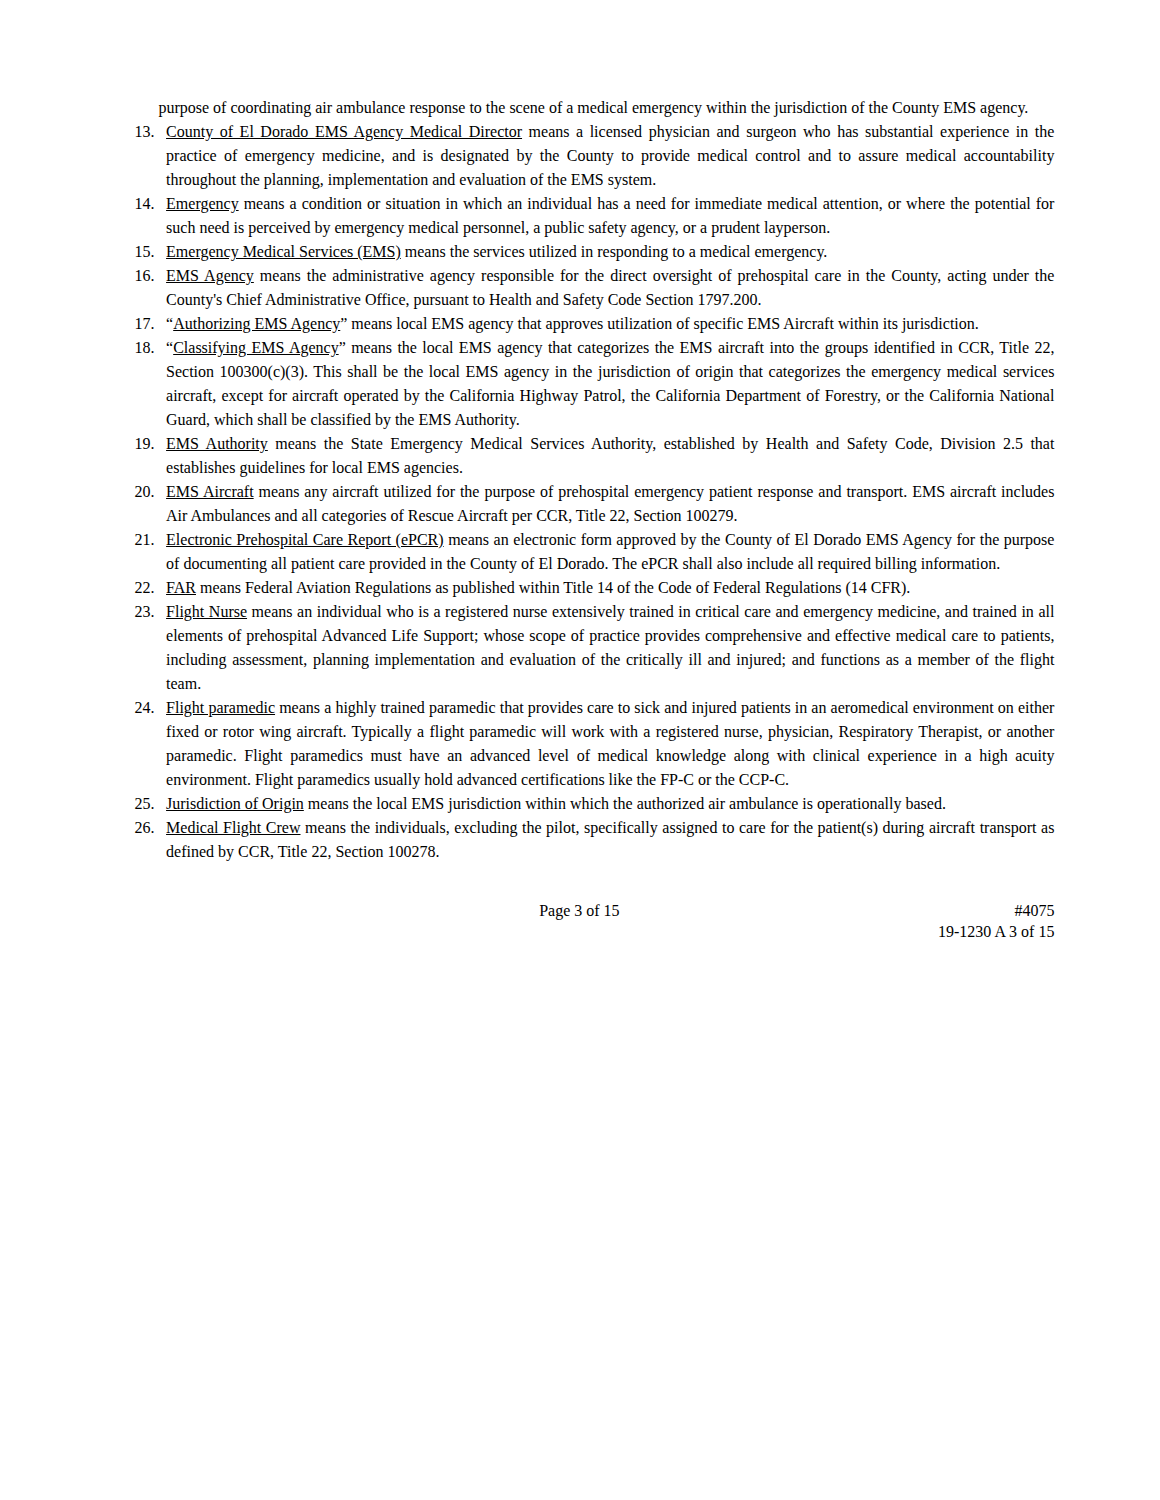purpose of coordinating air ambulance response to the scene of a medical emergency within the jurisdiction of the County EMS agency.
County of El Dorado EMS Agency Medical Director means a licensed physician and surgeon who has substantial experience in the practice of emergency medicine, and is designated by the County to provide medical control and to assure medical accountability throughout the planning, implementation and evaluation of the EMS system.
Emergency means a condition or situation in which an individual has a need for immediate medical attention, or where the potential for such need is perceived by emergency medical personnel, a public safety agency, or a prudent layperson.
Emergency Medical Services (EMS) means the services utilized in responding to a medical emergency.
EMS Agency means the administrative agency responsible for the direct oversight of prehospital care in the County, acting under the County's Chief Administrative Office, pursuant to Health and Safety Code Section 1797.200.
“Authorizing EMS Agency” means local EMS agency that approves utilization of specific EMS Aircraft within its jurisdiction.
“Classifying EMS Agency” means the local EMS agency that categorizes the EMS aircraft into the groups identified in CCR, Title 22, Section 100300(c)(3). This shall be the local EMS agency in the jurisdiction of origin that categorizes the emergency medical services aircraft, except for aircraft operated by the California Highway Patrol, the California Department of Forestry, or the California National Guard, which shall be classified by the EMS Authority.
EMS Authority means the State Emergency Medical Services Authority, established by Health and Safety Code, Division 2.5 that establishes guidelines for local EMS agencies.
EMS Aircraft means any aircraft utilized for the purpose of prehospital emergency patient response and transport. EMS aircraft includes Air Ambulances and all categories of Rescue Aircraft per CCR, Title 22, Section 100279.
Electronic Prehospital Care Report (ePCR) means an electronic form approved by the County of El Dorado EMS Agency for the purpose of documenting all patient care provided in the County of El Dorado. The ePCR shall also include all required billing information.
FAR means Federal Aviation Regulations as published within Title 14 of the Code of Federal Regulations (14 CFR).
Flight Nurse means an individual who is a registered nurse extensively trained in critical care and emergency medicine, and trained in all elements of prehospital Advanced Life Support; whose scope of practice provides comprehensive and effective medical care to patients, including assessment, planning implementation and evaluation of the critically ill and injured; and functions as a member of the flight team.
Flight paramedic means a highly trained paramedic that provides care to sick and injured patients in an aeromedical environment on either fixed or rotor wing aircraft. Typically a flight paramedic will work with a registered nurse, physician, Respiratory Therapist, or another paramedic. Flight paramedics must have an advanced level of medical knowledge along with clinical experience in a high acuity environment. Flight paramedics usually hold advanced certifications like the FP-C or the CCP-C.
Jurisdiction of Origin means the local EMS jurisdiction within which the authorized air ambulance is operationally based.
Medical Flight Crew means the individuals, excluding the pilot, specifically assigned to care for the patient(s) during aircraft transport as defined by CCR, Title 22, Section 100278.
Page 3 of 15
#4075
19-1230 A 3 of 15